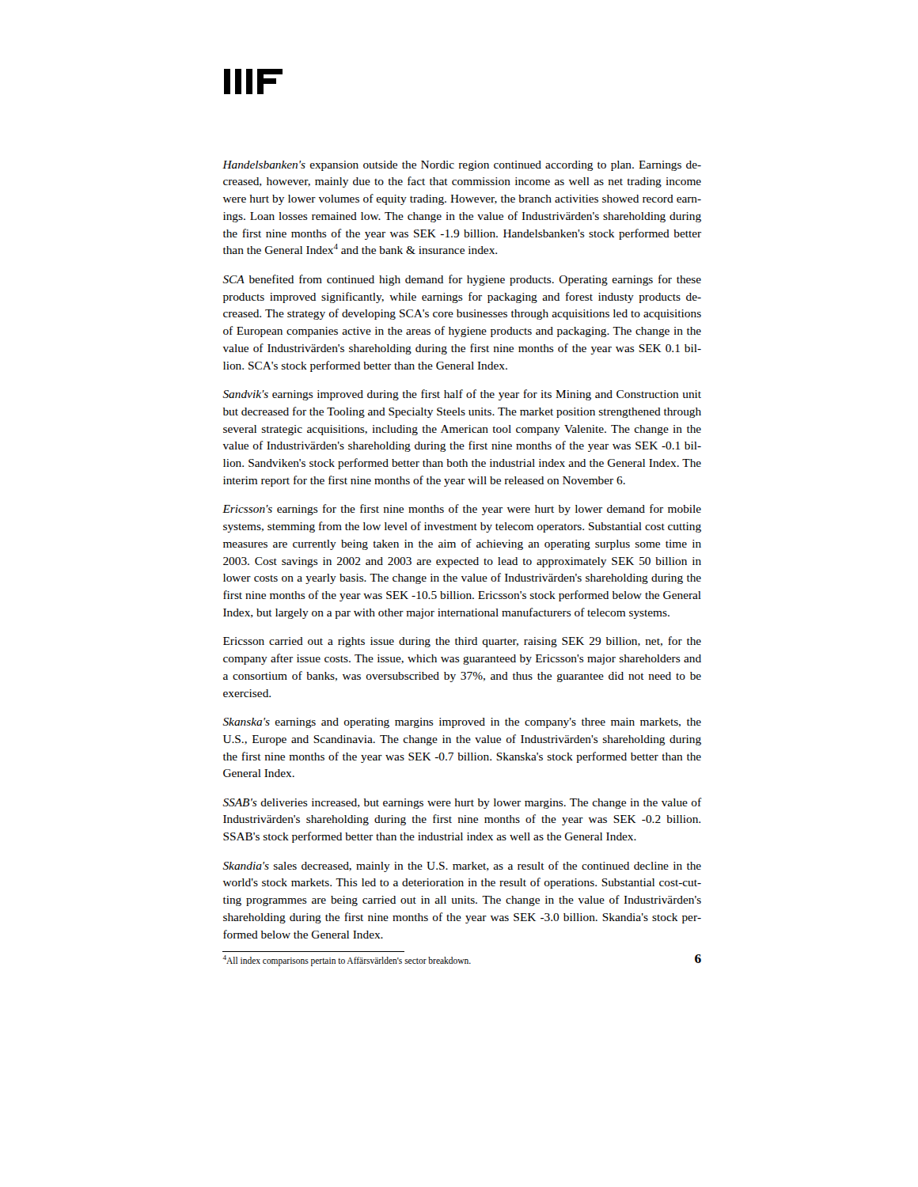Handelsbanken's expansion outside the Nordic region continued according to plan. Earnings decreased, however, mainly due to the fact that commission income as well as net trading income were hurt by lower volumes of equity trading. However, the branch activities showed record earnings. Loan losses remained low. The change in the value of Industrivärden's shareholding during the first nine months of the year was SEK -1.9 billion. Handelsbanken's stock performed better than the General Index4 and the bank & insurance index.
SCA benefited from continued high demand for hygiene products. Operating earnings for these products improved significantly, while earnings for packaging and forest industy products decreased. The strategy of developing SCA's core businesses through acquisitions led to acquisitions of European companies active in the areas of hygiene products and packaging. The change in the value of Industrivärden's shareholding during the first nine months of the year was SEK 0.1 billion. SCA's stock performed better than the General Index.
Sandvik's earnings improved during the first half of the year for its Mining and Construction unit but decreased for the Tooling and Specialty Steels units. The market position strengthened through several strategic acquisitions, including the American tool company Valenite. The change in the value of Industrivärden's shareholding during the first nine months of the year was SEK -0.1 billion. Sandviken's stock performed better than both the industrial index and the General Index. The interim report for the first nine months of the year will be released on November 6.
Ericsson's earnings for the first nine months of the year were hurt by lower demand for mobile systems, stemming from the low level of investment by telecom operators. Substantial cost cutting measures are currently being taken in the aim of achieving an operating surplus some time in 2003. Cost savings in 2002 and 2003 are expected to lead to approximately SEK 50 billion in lower costs on a yearly basis. The change in the value of Industrivärden's shareholding during the first nine months of the year was SEK -10.5 billion. Ericsson's stock performed below the General Index, but largely on a par with other major international manufacturers of telecom systems.
Ericsson carried out a rights issue during the third quarter, raising SEK 29 billion, net, for the company after issue costs. The issue, which was guaranteed by Ericsson's major shareholders and a consortium of banks, was oversubscribed by 37%, and thus the guarantee did not need to be exercised.
Skanska's earnings and operating margins improved in the company's three main markets, the U.S., Europe and Scandinavia. The change in the value of Industrivärden's shareholding during the first nine months of the year was SEK -0.7 billion. Skanska's stock performed better than the General Index.
SSAB's deliveries increased, but earnings were hurt by lower margins. The change in the value of Industrivärden's shareholding during the first nine months of the year was SEK -0.2 billion. SSAB's stock performed better than the industrial index as well as the General Index.
Skandia's sales decreased, mainly in the U.S. market, as a result of the continued decline in the world's stock markets. This led to a deterioration in the result of operations. Substantial cost-cutting programmes are being carried out in all units. The change in the value of Industrivärden's shareholding during the first nine months of the year was SEK -3.0 billion. Skandia's stock performed below the General Index.
4All index comparisons pertain to Affärsvärlden's sector breakdown.
6